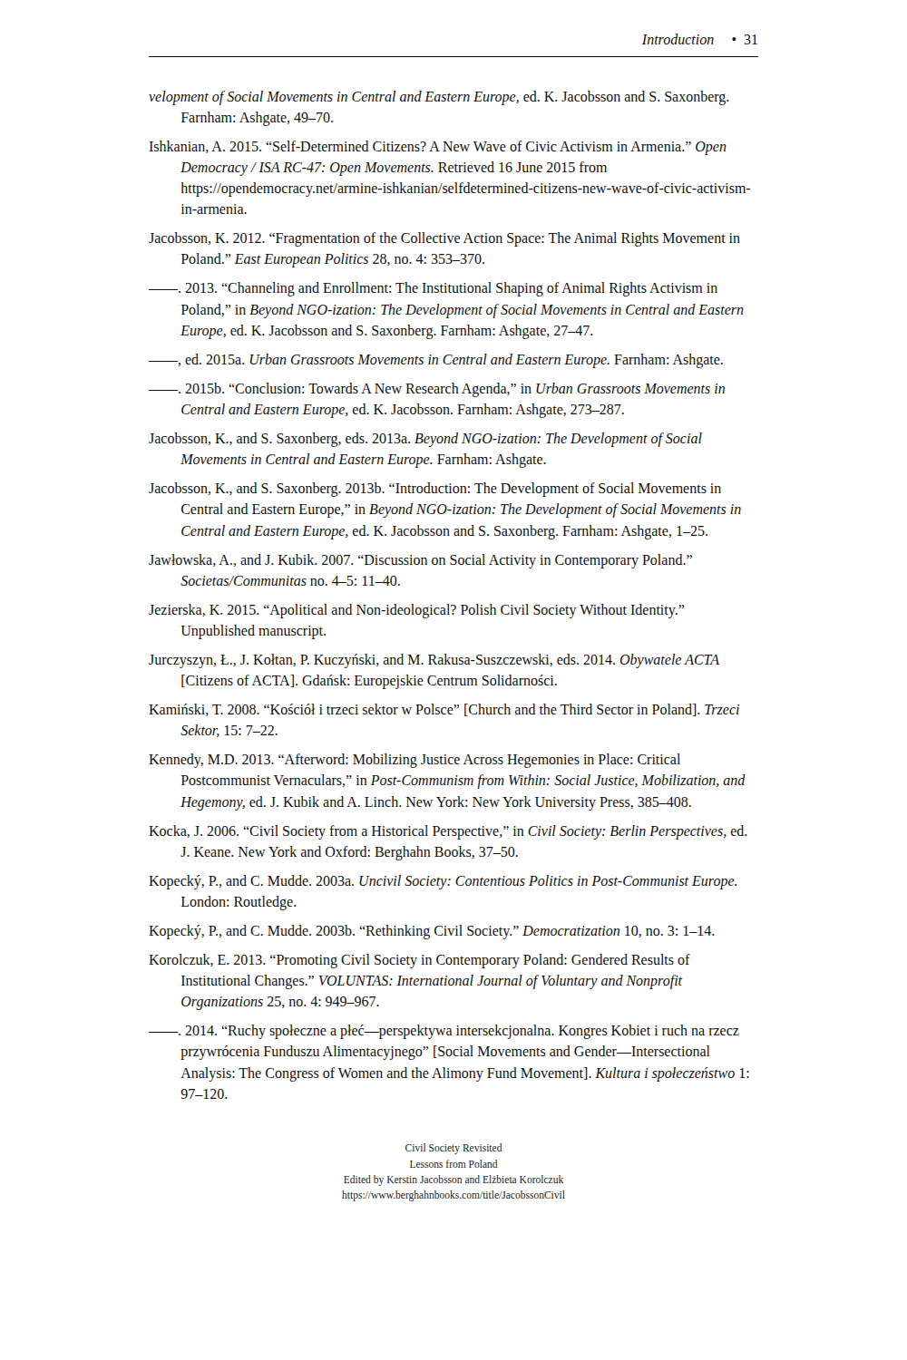Introduction• 31
velopment of Social Movements in Central and Eastern Europe, ed. K. Jacobsson and S. Saxonberg. Farnham: Ashgate, 49–70.
Ishkanian, A. 2015. “Self-Determined Citizens? A New Wave of Civic Activism in Armenia.” Open Democracy / ISA RC-47: Open Movements. Retrieved 16 June 2015 from https://opendemocracy.net/armine-ishkanian/selfdetermined-citizens-new-wave-of-civic-activism-in-armenia.
Jacobsson, K. 2012. “Fragmentation of the Collective Action Space: The Animal Rights Movement in Poland.” East European Politics 28, no. 4: 353–370.
——. 2013. “Channeling and Enrollment: The Institutional Shaping of Animal Rights Activism in Poland,” in Beyond NGO-ization: The Development of Social Movements in Central and Eastern Europe, ed. K. Jacobsson and S. Saxonberg. Farnham: Ashgate, 27–47.
——, ed. 2015a. Urban Grassroots Movements in Central and Eastern Europe. Farnham: Ashgate.
——. 2015b. “Conclusion: Towards A New Research Agenda,” in Urban Grassroots Movements in Central and Eastern Europe, ed. K. Jacobsson. Farnham: Ashgate, 273–287.
Jacobsson, K., and S. Saxonberg, eds. 2013a. Beyond NGO-ization: The Development of Social Movements in Central and Eastern Europe. Farnham: Ashgate.
Jacobsson, K., and S. Saxonberg. 2013b. “Introduction: The Development of Social Movements in Central and Eastern Europe,” in Beyond NGO-ization: The Development of Social Movements in Central and Eastern Europe, ed. K. Jacobsson and S. Saxonberg. Farnham: Ashgate, 1–25.
Jawłowska, A., and J. Kubik. 2007. “Discussion on Social Activity in Contemporary Poland.” Societas/Communitas no. 4–5: 11–40.
Jezierska, K. 2015. “Apolitical and Non-ideological? Polish Civil Society Without Identity.” Unpublished manuscript.
Jurczyszyn, Ł., J. Kołtan, P. Kuczyński, and M. Rakusa-Suszczewski, eds. 2014. Obywatele ACTA [Citizens of ACTA]. Gdańsk: Europejskie Centrum Solidarności.
Kamiński, T. 2008. “Kościół i trzeci sektor w Polsce” [Church and the Third Sector in Poland]. Trzeci Sektor, 15: 7–22.
Kennedy, M.D. 2013. “Afterword: Mobilizing Justice Across Hegemonies in Place: Critical Postcommunist Vernaculars,” in Post-Communism from Within: Social Justice, Mobilization, and Hegemony, ed. J. Kubik and A. Linch. New York: New York University Press, 385–408.
Kocka, J. 2006. “Civil Society from a Historical Perspective,” in Civil Society: Berlin Perspectives, ed. J. Keane. New York and Oxford: Berghahn Books, 37–50.
Kopecký, P., and C. Mudde. 2003a. Uncivil Society: Contentious Politics in Post-Communist Europe. London: Routledge.
Kopecký, P., and C. Mudde. 2003b. “Rethinking Civil Society.” Democratization 10, no. 3: 1–14.
Korolczuk, E. 2013. “Promoting Civil Society in Contemporary Poland: Gendered Results of Institutional Changes.” VOLUNTAS: International Journal of Voluntary and Nonprofit Organizations 25, no. 4: 949–967.
——. 2014. “Ruchy społeczne a płeć—perspektywa intersekcjonalna. Kongres Kobiet i ruch na rzecz przywrócenia Funduszu Alimentacyjnego” [Social Movements and Gender—Intersectional Analysis: The Congress of Women and the Alimony Fund Movement]. Kultura i społeczeństwo 1: 97–120.
Civil Society Revisited
Lessons from Poland
Edited by Kerstin Jacobsson and Elżbieta Korolczuk
https://www.berghahnbooks.com/title/JacobssonCivil